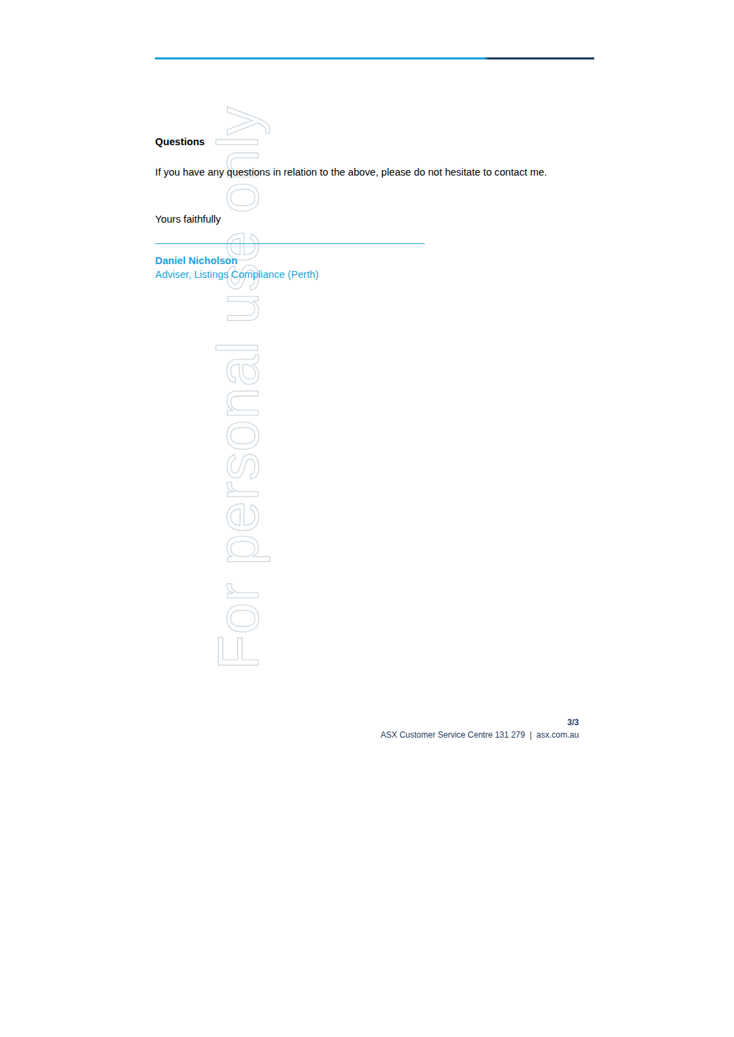For personal use only
Questions
If you have any questions in relation to the above, please do not hesitate to contact me.
Yours faithfully
Daniel Nicholson
Adviser, Listings Compliance (Perth)
3/3
ASX Customer Service Centre 131 279 | asx.com.au